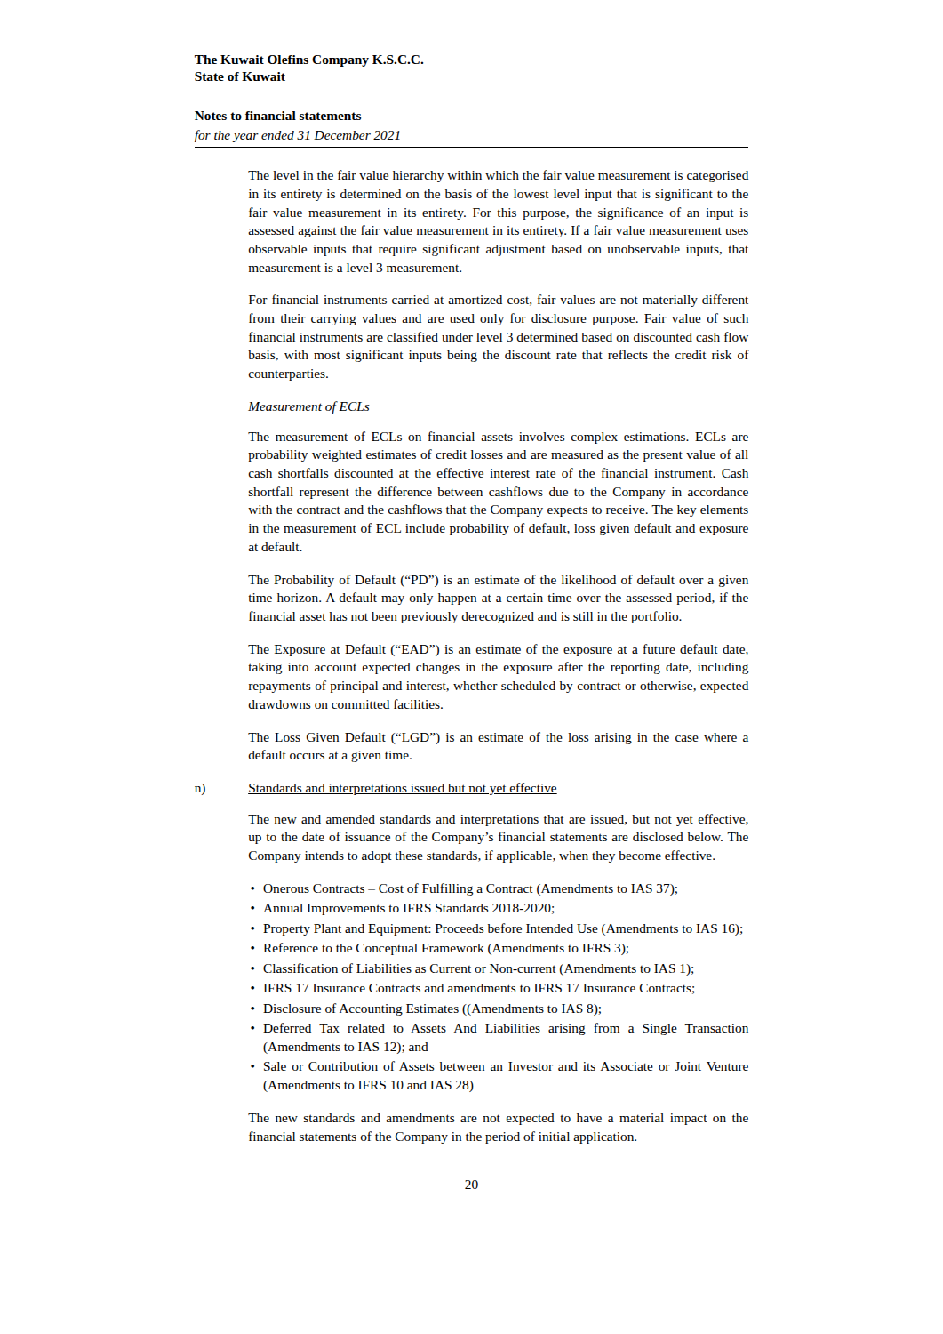The Kuwait Olefins Company K.S.C.C.
State of Kuwait
Notes to financial statements
for the year ended 31 December 2021
The level in the fair value hierarchy within which the fair value measurement is categorised in its entirety is determined on the basis of the lowest level input that is significant to the fair value measurement in its entirety. For this purpose, the significance of an input is assessed against the fair value measurement in its entirety. If a fair value measurement uses observable inputs that require significant adjustment based on unobservable inputs, that measurement is a level 3 measurement.
For financial instruments carried at amortized cost, fair values are not materially different from their carrying values and are used only for disclosure purpose. Fair value of such financial instruments are classified under level 3 determined based on discounted cash flow basis, with most significant inputs being the discount rate that reflects the credit risk of counterparties.
Measurement of ECLs
The measurement of ECLs on financial assets involves complex estimations. ECLs are probability weighted estimates of credit losses and are measured as the present value of all cash shortfalls discounted at the effective interest rate of the financial instrument. Cash shortfall represent the difference between cashflows due to the Company in accordance with the contract and the cashflows that the Company expects to receive. The key elements in the measurement of ECL include probability of default, loss given default and exposure at default.
The Probability of Default (“PD”) is an estimate of the likelihood of default over a given time horizon. A default may only happen at a certain time over the assessed period, if the financial asset has not been previously derecognized and is still in the portfolio.
The Exposure at Default (“EAD”) is an estimate of the exposure at a future default date, taking into account expected changes in the exposure after the reporting date, including repayments of principal and interest, whether scheduled by contract or otherwise, expected drawdowns on committed facilities.
The Loss Given Default (“LGD”) is an estimate of the loss arising in the case where a default occurs at a given time.
n) Standards and interpretations issued but not yet effective
The new and amended standards and interpretations that are issued, but not yet effective, up to the date of issuance of the Company’s financial statements are disclosed below. The Company intends to adopt these standards, if applicable, when they become effective.
Onerous Contracts – Cost of Fulfilling a Contract (Amendments to IAS 37);
Annual Improvements to IFRS Standards 2018-2020;
Property Plant and Equipment: Proceeds before Intended Use (Amendments to IAS 16);
Reference to the Conceptual Framework (Amendments to IFRS 3);
Classification of Liabilities as Current or Non-current (Amendments to IAS 1);
IFRS 17 Insurance Contracts and amendments to IFRS 17 Insurance Contracts;
Disclosure of Accounting Estimates ((Amendments to IAS 8);
Deferred Tax related to Assets And Liabilities arising from a Single Transaction (Amendments to IAS 12); and
Sale or Contribution of Assets between an Investor and its Associate or Joint Venture (Amendments to IFRS 10 and IAS 28)
The new standards and amendments are not expected to have a material impact on the financial statements of the Company in the period of initial application.
20